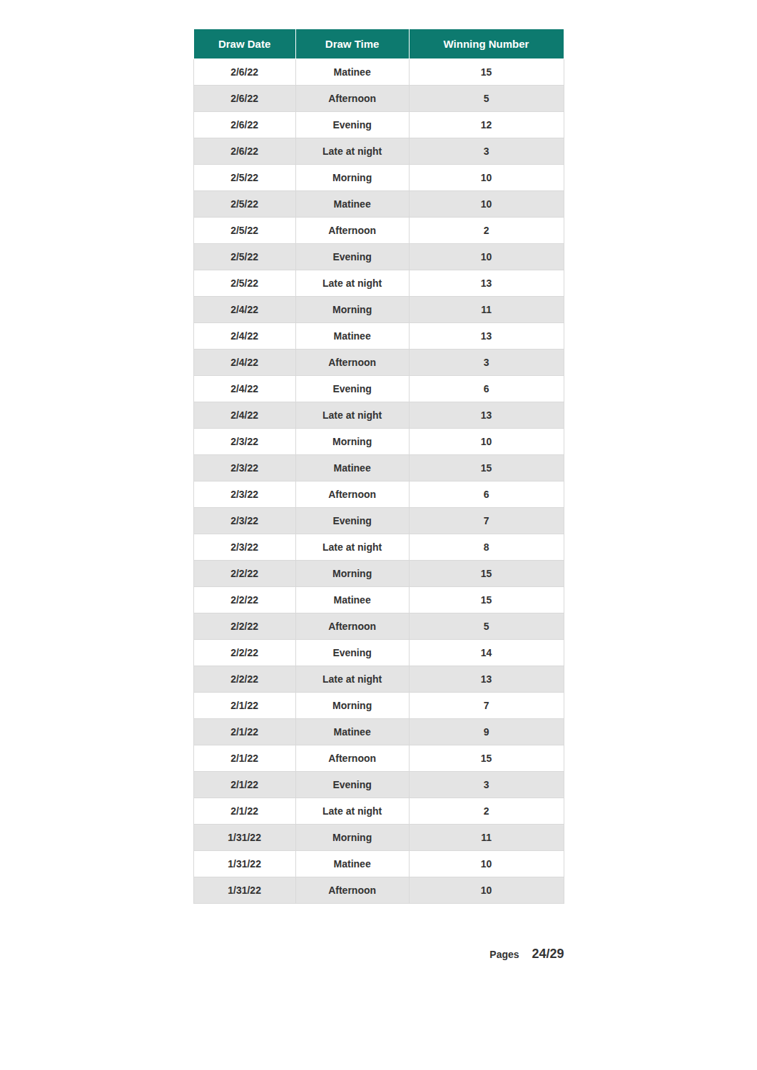| Draw Date | Draw Time | Winning Number |
| --- | --- | --- |
| 2/6/22 | Matinee | 15 |
| 2/6/22 | Afternoon | 5 |
| 2/6/22 | Evening | 12 |
| 2/6/22 | Late at night | 3 |
| 2/5/22 | Morning | 10 |
| 2/5/22 | Matinee | 10 |
| 2/5/22 | Afternoon | 2 |
| 2/5/22 | Evening | 10 |
| 2/5/22 | Late at night | 13 |
| 2/4/22 | Morning | 11 |
| 2/4/22 | Matinee | 13 |
| 2/4/22 | Afternoon | 3 |
| 2/4/22 | Evening | 6 |
| 2/4/22 | Late at night | 13 |
| 2/3/22 | Morning | 10 |
| 2/3/22 | Matinee | 15 |
| 2/3/22 | Afternoon | 6 |
| 2/3/22 | Evening | 7 |
| 2/3/22 | Late at night | 8 |
| 2/2/22 | Morning | 15 |
| 2/2/22 | Matinee | 15 |
| 2/2/22 | Afternoon | 5 |
| 2/2/22 | Evening | 14 |
| 2/2/22 | Late at night | 13 |
| 2/1/22 | Morning | 7 |
| 2/1/22 | Matinee | 9 |
| 2/1/22 | Afternoon | 15 |
| 2/1/22 | Evening | 3 |
| 2/1/22 | Late at night | 2 |
| 1/31/22 | Morning | 11 |
| 1/31/22 | Matinee | 10 |
| 1/31/22 | Afternoon | 10 |
Pages 24/29